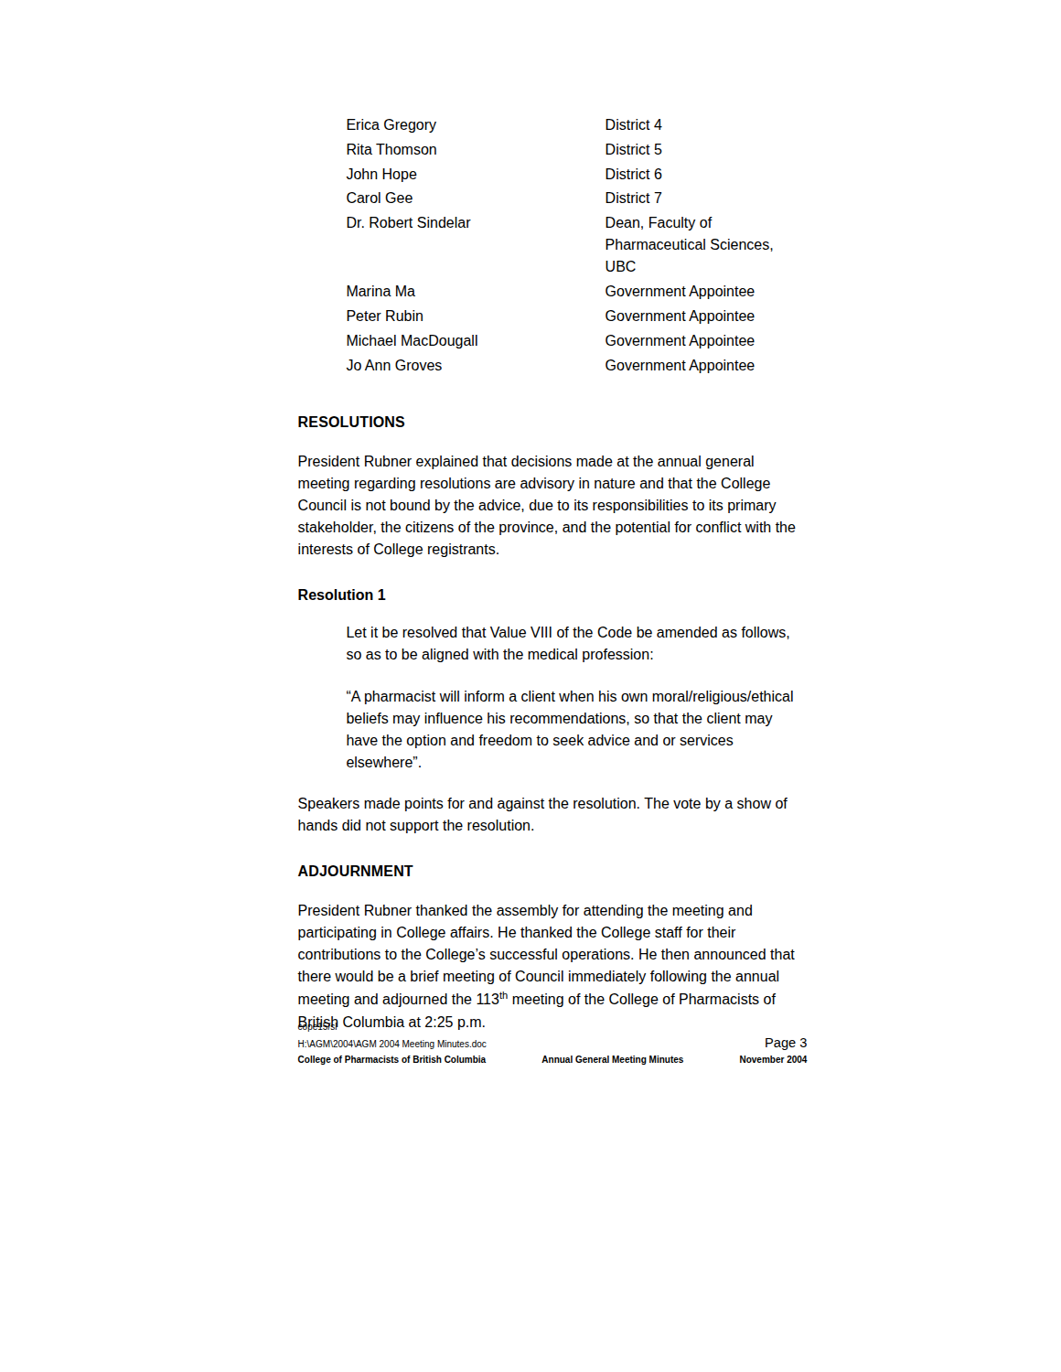| Erica Gregory | District 4 |
| Rita Thomson | District 5 |
| John Hope | District 6 |
| Carol Gee | District 7 |
| Dr. Robert Sindelar | Dean, Faculty of Pharmaceutical Sciences, UBC |
| Marina Ma | Government Appointee |
| Peter Rubin | Government Appointee |
| Michael MacDougall | Government Appointee |
| Jo Ann Groves | Government Appointee |
RESOLUTIONS
President Rubner explained that decisions made at the annual general meeting regarding resolutions are advisory in nature and that the College Council is not bound by the advice, due to its responsibilities to its primary stakeholder, the citizens of the province, and the potential for conflict with the interests of College registrants.
Resolution 1
Let it be resolved that Value VIII of the Code be amended as follows, so as to be aligned with the medical profession:
“A pharmacist will inform a client when his own moral/religious/ethical beliefs may influence his recommendations, so that the client may have the option and freedom to seek advice and or services elsewhere”.
Speakers made points for and against the resolution. The vote by a show of hands did not support the resolution.
ADJOURNMENT
President Rubner thanked the assembly for attending the meeting and participating in College affairs. He thanked the College staff for their contributions to the College’s successful operations. He then announced that there would be a brief meeting of Council immediately following the annual meeting and adjourned the 113th meeting of the College of Pharmacists of British Columbia at 2:25 p.m.
cope15/sl
H:\AGM\2004\AGM 2004 Meeting Minutes.doc Page 3
College of Pharmacists of British Columbia Annual General Meeting Minutes November 2004